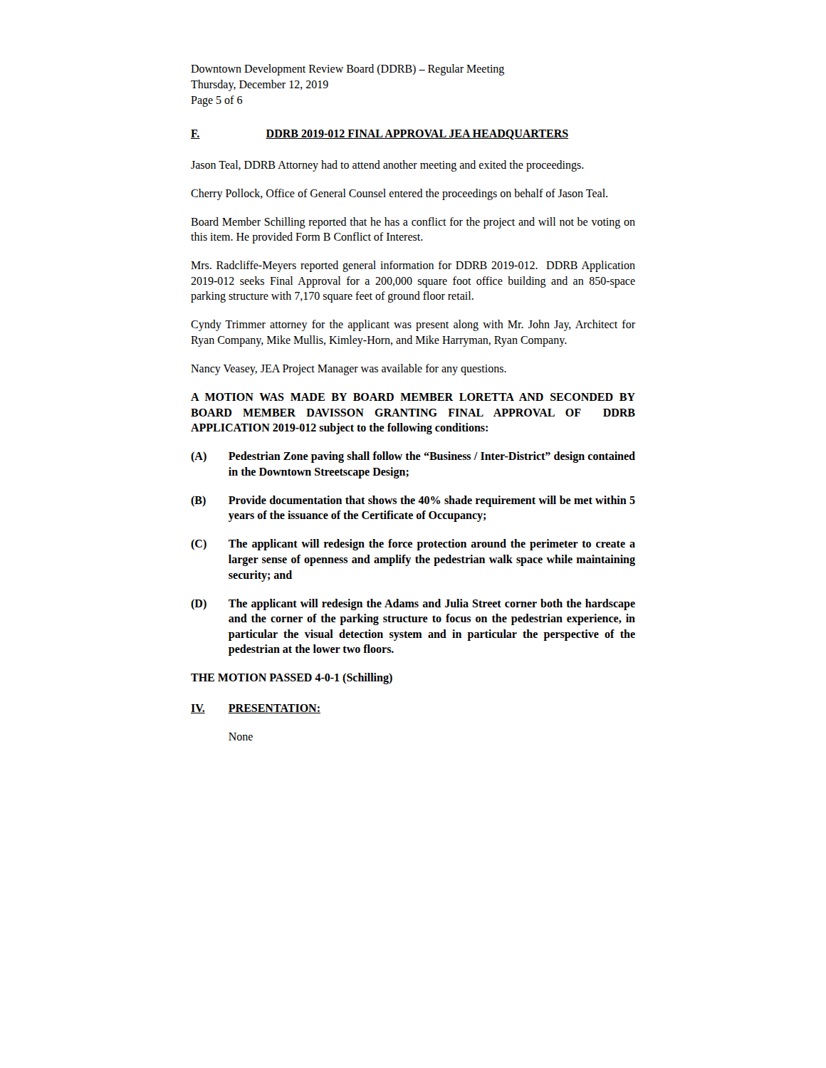Downtown Development Review Board (DDRB) – Regular Meeting
Thursday, December 12, 2019
Page 5 of 6
F. DDRB 2019-012 FINAL APPROVAL JEA HEADQUARTERS
Jason Teal, DDRB Attorney had to attend another meeting and exited the proceedings.
Cherry Pollock, Office of General Counsel entered the proceedings on behalf of Jason Teal.
Board Member Schilling reported that he has a conflict for the project and will not be voting on this item. He provided Form B Conflict of Interest.
Mrs. Radcliffe-Meyers reported general information for DDRB 2019-012. DDRB Application 2019-012 seeks Final Approval for a 200,000 square foot office building and an 850-space parking structure with 7,170 square feet of ground floor retail.
Cyndy Trimmer attorney for the applicant was present along with Mr. John Jay, Architect for Ryan Company, Mike Mullis, Kimley-Horn, and Mike Harryman, Ryan Company.
Nancy Veasey, JEA Project Manager was available for any questions.
A MOTION WAS MADE BY BOARD MEMBER LORETTA AND SECONDED BY BOARD MEMBER DAVISSON GRANTING FINAL APPROVAL OF DDRB APPLICATION 2019-012 subject to the following conditions:
(A) Pedestrian Zone paving shall follow the “Business / Inter-District” design contained in the Downtown Streetscape Design;
(B) Provide documentation that shows the 40% shade requirement will be met within 5 years of the issuance of the Certificate of Occupancy;
(C) The applicant will redesign the force protection around the perimeter to create a larger sense of openness and amplify the pedestrian walk space while maintaining security; and
(D) The applicant will redesign the Adams and Julia Street corner both the hardscape and the corner of the parking structure to focus on the pedestrian experience, in particular the visual detection system and in particular the perspective of the pedestrian at the lower two floors.
THE MOTION PASSED 4-0-1 (Schilling)
IV. PRESENTATION:
None